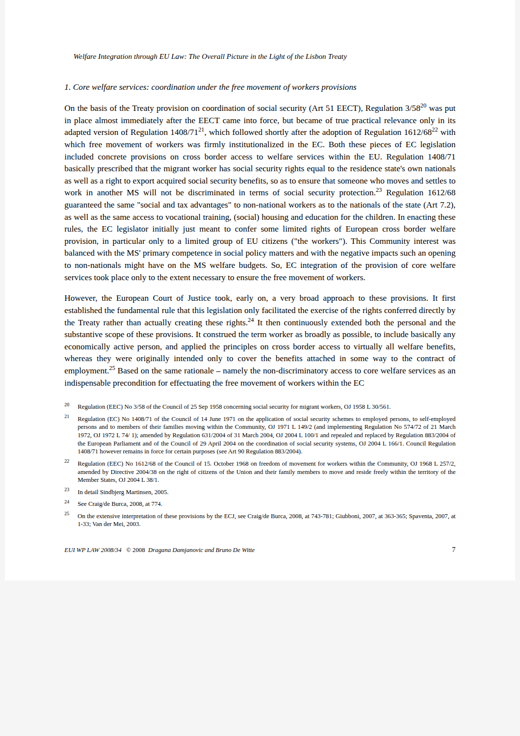Welfare Integration through EU Law: The Overall Picture in the Light of the Lisbon Treaty
1. Core welfare services: coordination under the free movement of workers provisions
On the basis of the Treaty provision on coordination of social security (Art 51 EECT), Regulation 3/5820 was put in place almost immediately after the EECT came into force, but became of true practical relevance only in its adapted version of Regulation 1408/7121, which followed shortly after the adoption of Regulation 1612/6822 with which free movement of workers was firmly institutionalized in the EC. Both these pieces of EC legislation included concrete provisions on cross border access to welfare services within the EU. Regulation 1408/71 basically prescribed that the migrant worker has social security rights equal to the residence state's own nationals as well as a right to export acquired social security benefits, so as to ensure that someone who moves and settles to work in another MS will not be discriminated in terms of social security protection.23 Regulation 1612/68 guaranteed the same "social and tax advantages" to non-national workers as to the nationals of the state (Art 7.2), as well as the same access to vocational training, (social) housing and education for the children. In enacting these rules, the EC legislator initially just meant to confer some limited rights of European cross border welfare provision, in particular only to a limited group of EU citizens ("the workers"). This Community interest was balanced with the MS' primary competence in social policy matters and with the negative impacts such an opening to non-nationals might have on the MS welfare budgets. So, EC integration of the provision of core welfare services took place only to the extent necessary to ensure the free movement of workers.
However, the European Court of Justice took, early on, a very broad approach to these provisions. It first established the fundamental rule that this legislation only facilitated the exercise of the rights conferred directly by the Treaty rather than actually creating these rights.24 It then continuously extended both the personal and the substantive scope of these provisions. It construed the term worker as broadly as possible, to include basically any economically active person, and applied the principles on cross border access to virtually all welfare benefits, whereas they were originally intended only to cover the benefits attached in some way to the contract of employment.25 Based on the same rationale – namely the non-discriminatory access to core welfare services as an indispensable precondition for effectuating the free movement of workers within the EC
20 Regulation (EEC) No 3/58 of the Council of 25 Sep 1958 concerning social security for migrant workers, OJ 1958 L 30/561.
21 Regulation (EC) No 1408/71 of the Council of 14 June 1971 on the application of social security schemes to employed persons, to self-employed persons and to members of their families moving within the Community, OJ 1971 L 149/2 (and implementing Regulation No 574/72 of 21 March 1972, OJ 1972 L 74/ 1); amended by Regulation 631/2004 of 31 March 2004, OJ 2004 L 100/1 and repealed and replaced by Regulation 883/2004 of the European Parliament and of the Council of 29 April 2004 on the coordination of social security systems, OJ 2004 L 166/1. Council Regulation 1408/71 however remains in force for certain purposes (see Art 90 Regulation 883/2004).
22 Regulation (EEC) No 1612/68 of the Council of 15. October 1968 on freedom of movement for workers within the Community, OJ 1968 L 257/2, amended by Directive 2004/38 on the right of citizens of the Union and their family members to move and reside freely within the territory of the Member States, OJ 2004 L 38/1.
23 In detail Sindbjerg Martinsen, 2005.
24 See Craig/de Burca, 2008, at 774.
25 On the extensive interpretation of these provisions by the ECJ, see Craig/de Burca, 2008, at 743-781; Giubboni, 2007, at 363-365; Spaventa, 2007, at 1-33; Van der Mei, 2003.
EUI WP LAW 2008/34 © 2008 Dragana Damjanovic and Bruno De Witte
7